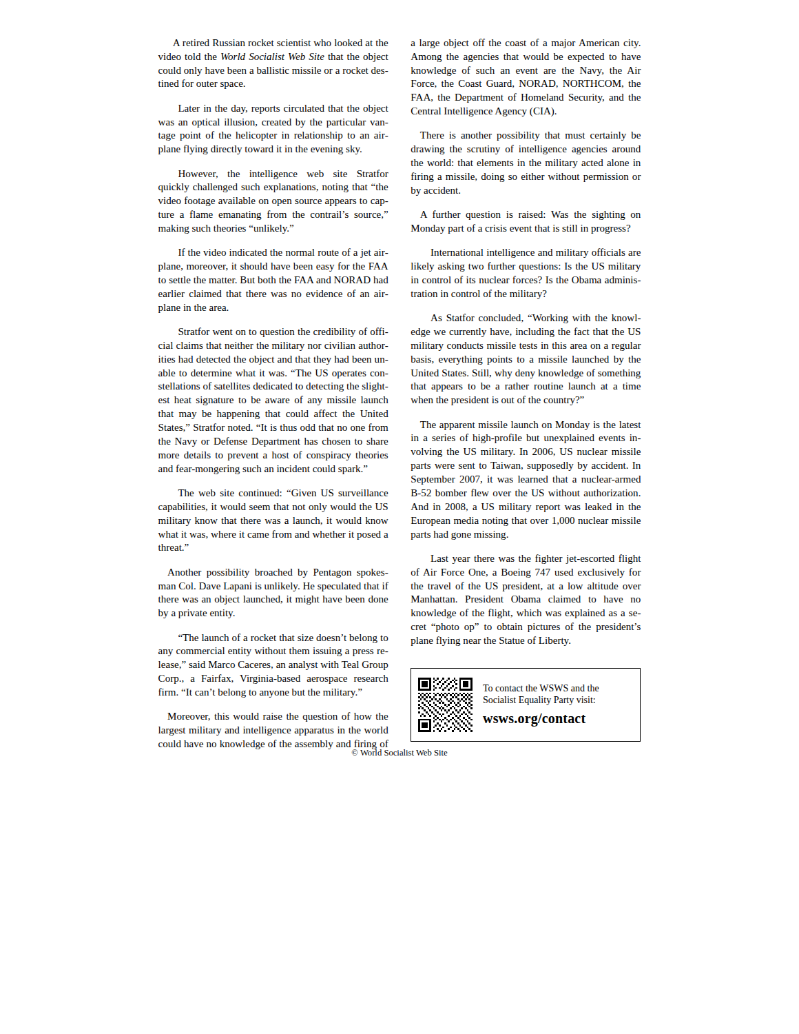A retired Russian rocket scientist who looked at the video told the World Socialist Web Site that the object could only have been a ballistic missile or a rocket destined for outer space.
Later in the day, reports circulated that the object was an optical illusion, created by the particular vantage point of the helicopter in relationship to an airplane flying directly toward it in the evening sky.
However, the intelligence web site Stratfor quickly challenged such explanations, noting that “the video footage available on open source appears to capture a flame emanating from the contrail’s source,” making such theories “unlikely.”
If the video indicated the normal route of a jet airplane, moreover, it should have been easy for the FAA to settle the matter. But both the FAA and NORAD had earlier claimed that there was no evidence of an airplane in the area.
Stratfor went on to question the credibility of official claims that neither the military nor civilian authorities had detected the object and that they had been unable to determine what it was. “The US operates constellations of satellites dedicated to detecting the slightest heat signature to be aware of any missile launch that may be happening that could affect the United States,” Stratfor noted. “It is thus odd that no one from the Navy or Defense Department has chosen to share more details to prevent a host of conspiracy theories and fear-mongering such an incident could spark.”
The web site continued: “Given US surveillance capabilities, it would seem that not only would the US military know that there was a launch, it would know what it was, where it came from and whether it posed a threat.”
Another possibility broached by Pentagon spokesman Col. Dave Lapani is unlikely. He speculated that if there was an object launched, it might have been done by a private entity.
“The launch of a rocket that size doesn’t belong to any commercial entity without them issuing a press release,” said Marco Caceres, an analyst with Teal Group Corp., a Fairfax, Virginia-based aerospace research firm. “It can’t belong to anyone but the military.”
Moreover, this would raise the question of how the largest military and intelligence apparatus in the world could have no knowledge of the assembly and firing of a large object off the coast of a major American city. Among the agencies that would be expected to have knowledge of such an event are the Navy, the Air Force, the Coast Guard, NORAD, NORTHCOM, the FAA, the Department of Homeland Security, and the Central Intelligence Agency (CIA).
There is another possibility that must certainly be drawing the scrutiny of intelligence agencies around the world: that elements in the military acted alone in firing a missile, doing so either without permission or by accident.
A further question is raised: Was the sighting on Monday part of a crisis event that is still in progress?
International intelligence and military officials are likely asking two further questions: Is the US military in control of its nuclear forces? Is the Obama administration in control of the military?
As Statfor concluded, “Working with the knowledge we currently have, including the fact that the US military conducts missile tests in this area on a regular basis, everything points to a missile launched by the United States. Still, why deny knowledge of something that appears to be a rather routine launch at a time when the president is out of the country?”
The apparent missile launch on Monday is the latest in a series of high-profile but unexplained events involving the US military. In 2006, US nuclear missile parts were sent to Taiwan, supposedly by accident. In September 2007, it was learned that a nuclear-armed B-52 bomber flew over the US without authorization. And in 2008, a US military report was leaked in the European media noting that over 1,000 nuclear missile parts had gone missing.
Last year there was the fighter jet-escorted flight of Air Force One, a Boeing 747 used exclusively for the travel of the US president, at a low altitude over Manhattan. President Obama claimed to have no knowledge of the flight, which was explained as a secret “photo op” to obtain pictures of the president’s plane flying near the Statue of Liberty.
To contact the WSWS and the
Socialist Equality Party visit: wsws.org/contact
© World Socialist Web Site